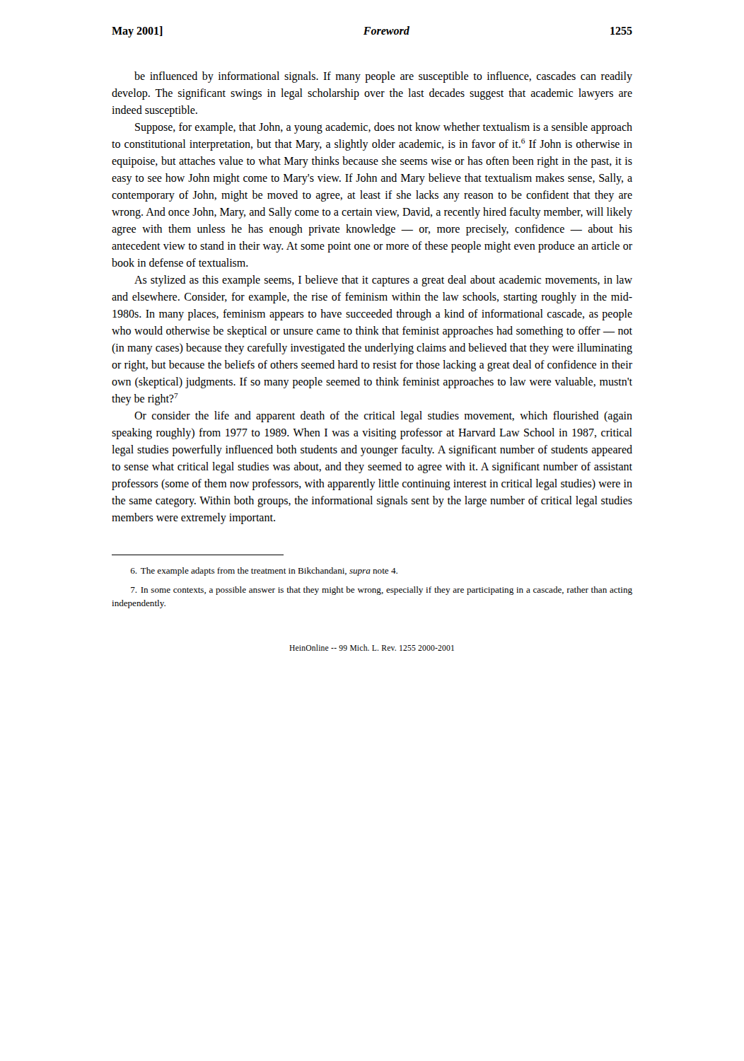May 2001] Foreword 1255
be influenced by informational signals. If many people are susceptible to influence, cascades can readily develop. The significant swings in legal scholarship over the last decades suggest that academic lawyers are indeed susceptible.
Suppose, for example, that John, a young academic, does not know whether textualism is a sensible approach to constitutional interpretation, but that Mary, a slightly older academic, is in favor of it.6 If John is otherwise in equipoise, but attaches value to what Mary thinks because she seems wise or has often been right in the past, it is easy to see how John might come to Mary's view. If John and Mary believe that textualism makes sense, Sally, a contemporary of John, might be moved to agree, at least if she lacks any reason to be confident that they are wrong. And once John, Mary, and Sally come to a certain view, David, a recently hired faculty member, will likely agree with them unless he has enough private knowledge — or, more precisely, confidence — about his antecedent view to stand in their way. At some point one or more of these people might even produce an article or book in defense of textualism.
As stylized as this example seems, I believe that it captures a great deal about academic movements, in law and elsewhere. Consider, for example, the rise of feminism within the law schools, starting roughly in the mid-1980s. In many places, feminism appears to have succeeded through a kind of informational cascade, as people who would otherwise be skeptical or unsure came to think that feminist approaches had something to offer — not (in many cases) because they carefully investigated the underlying claims and believed that they were illuminating or right, but because the beliefs of others seemed hard to resist for those lacking a great deal of confidence in their own (skeptical) judgments. If so many people seemed to think feminist approaches to law were valuable, mustn't they be right?7
Or consider the life and apparent death of the critical legal studies movement, which flourished (again speaking roughly) from 1977 to 1989. When I was a visiting professor at Harvard Law School in 1987, critical legal studies powerfully influenced both students and younger faculty. A significant number of students appeared to sense what critical legal studies was about, and they seemed to agree with it. A significant number of assistant professors (some of them now professors, with apparently little continuing interest in critical legal studies) were in the same category. Within both groups, the informational signals sent by the large number of critical legal studies members were extremely important.
6. The example adapts from the treatment in Bikchandani, supra note 4.
7. In some contexts, a possible answer is that they might be wrong, especially if they are participating in a cascade, rather than acting independently.
HeinOnline -- 99 Mich. L. Rev. 1255 2000-2001